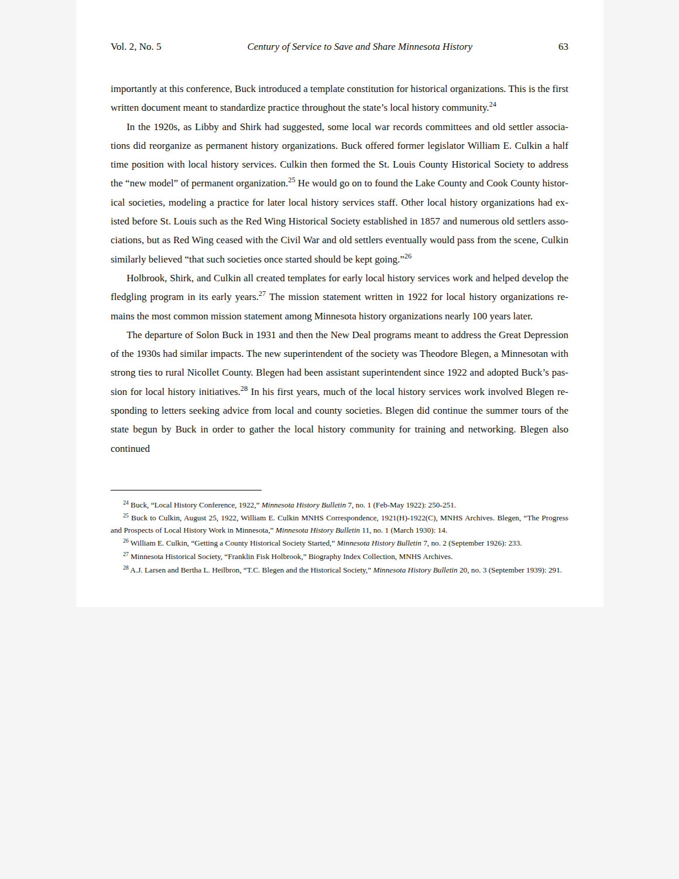Vol. 2, No. 5 Century of Service to Save and Share Minnesota History 63
importantly at this conference, Buck introduced a template constitution for historical organizations. This is the first written document meant to standardize practice throughout the state’s local history community.24
In the 1920s, as Libby and Shirk had suggested, some local war records committees and old settler associations did reorganize as permanent history organizations. Buck offered former legislator William E. Culkin a half time position with local history services. Culkin then formed the St. Louis County Historical Society to address the “new model” of permanent organization.25 He would go on to found the Lake County and Cook County historical societies, modeling a practice for later local history services staff. Other local history organizations had existed before St. Louis such as the Red Wing Historical Society established in 1857 and numerous old settlers associations, but as Red Wing ceased with the Civil War and old settlers eventually would pass from the scene, Culkin similarly believed “that such societies once started should be kept going.”26
Holbrook, Shirk, and Culkin all created templates for early local history services work and helped develop the fledgling program in its early years.27 The mission statement written in 1922 for local history organizations remains the most common mission statement among Minnesota history organizations nearly 100 years later.
The departure of Solon Buck in 1931 and then the New Deal programs meant to address the Great Depression of the 1930s had similar impacts. The new superintendent of the society was Theodore Blegen, a Minnesotan with strong ties to rural Nicollet County. Blegen had been assistant superintendent since 1922 and adopted Buck’s passion for local history initiatives.28 In his first years, much of the local history services work involved Blegen responding to letters seeking advice from local and county societies. Blegen did continue the summer tours of the state begun by Buck in order to gather the local history community for training and networking. Blegen also continued
24 Buck, “Local History Conference, 1922,” Minnesota History Bulletin 7, no. 1 (Feb-May 1922): 250-251.
25 Buck to Culkin, August 25, 1922, William E. Culkin MNHS Correspondence, 1921(H)-1922(C), MNHS Archives. Blegen, “The Progress and Prospects of Local History Work in Minnesota,” Minnesota History Bulletin 11, no. 1 (March 1930): 14.
26 William E. Culkin, “Getting a County Historical Society Started,” Minnesota History Bulletin 7, no. 2 (September 1926): 233.
27 Minnesota Historical Society, “Franklin Fisk Holbrook,” Biography Index Collection, MNHS Archives.
28 A.J. Larsen and Bertha L. Heilbron, “T.C. Blegen and the Historical Society,” Minnesota History Bulletin 20, no. 3 (September 1939): 291.